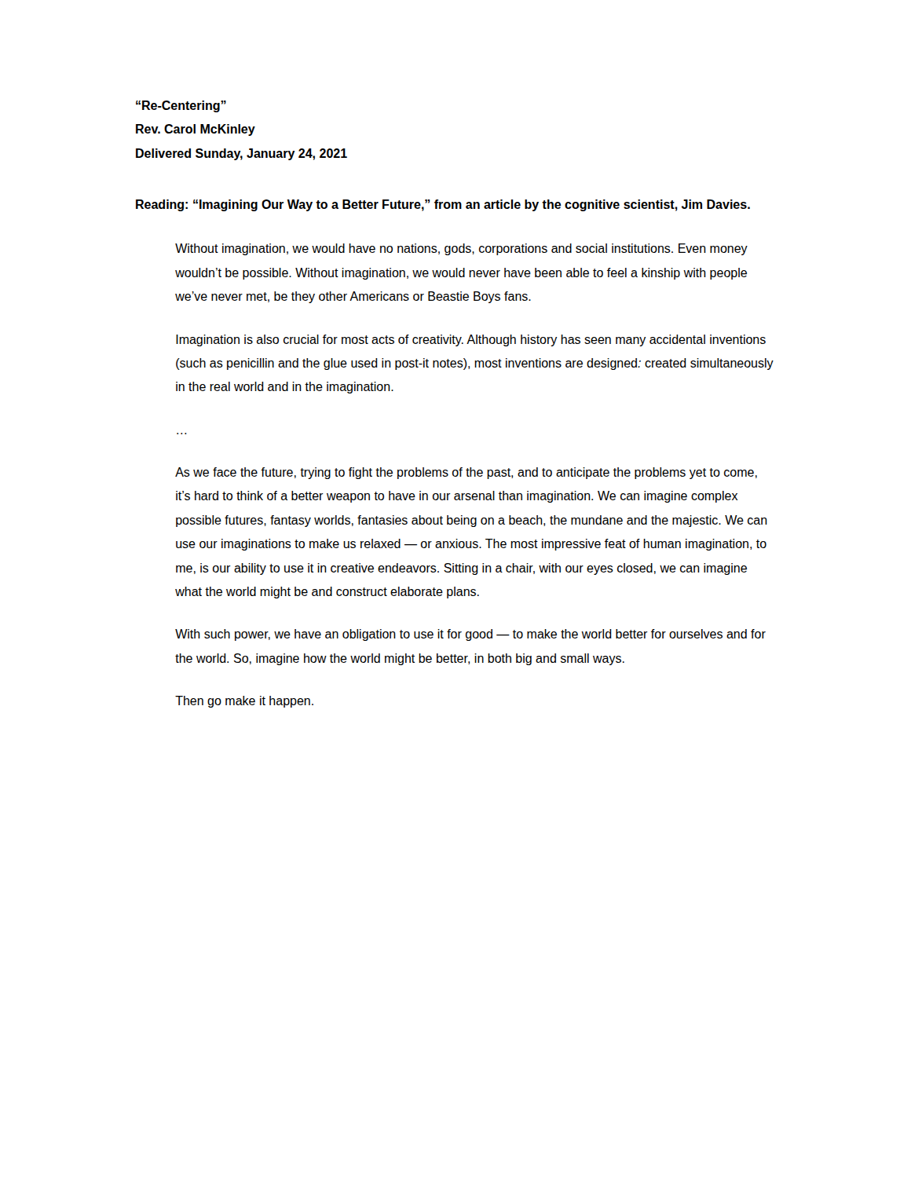“Re-Centering”
Rev. Carol McKinley
Delivered Sunday, January 24, 2021
Reading: “Imagining Our Way to a Better Future,” from an article by the cognitive scientist, Jim Davies.
Without imagination, we would have no nations, gods, corporations and social institutions. Even money wouldn’t be possible. Without imagination, we would never have been able to feel a kinship with people we’ve never met, be they other Americans or Beastie Boys fans.
Imagination is also crucial for most acts of creativity. Although history has seen many accidental inventions (such as penicillin and the glue used in post-it notes), most inventions are designed: created simultaneously in the real world and in the imagination.
…
As we face the future, trying to fight the problems of the past, and to anticipate the problems yet to come, it’s hard to think of a better weapon to have in our arsenal than imagination. We can imagine complex possible futures, fantasy worlds, fantasies about being on a beach, the mundane and the majestic. We can use our imaginations to make us relaxed — or anxious. The most impressive feat of human imagination, to me, is our ability to use it in creative endeavors. Sitting in a chair, with our eyes closed, we can imagine what the world might be and construct elaborate plans.
With such power, we have an obligation to use it for good — to make the world better for ourselves and for the world. So, imagine how the world might be better, in both big and small ways.
Then go make it happen.